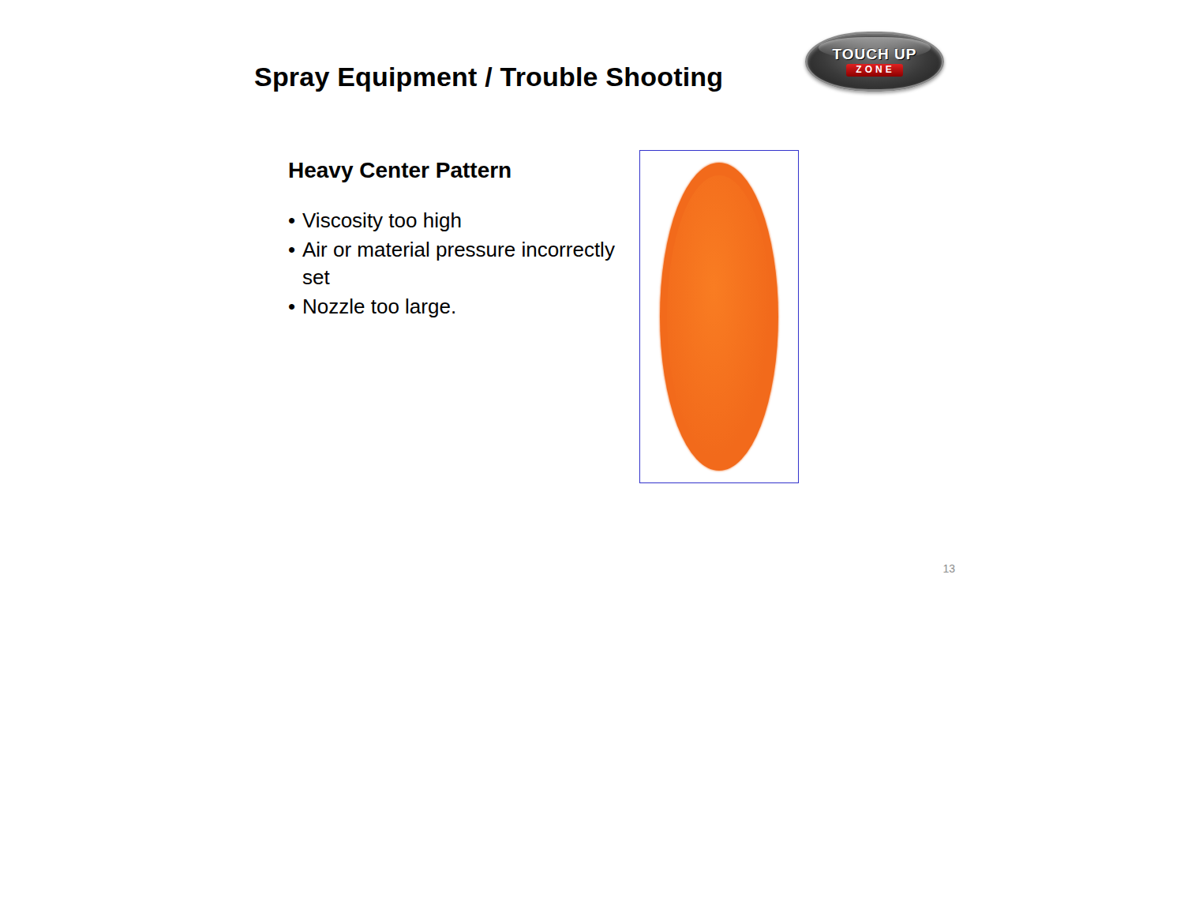TOUCH UP
ZONE
Spray Equipment / Trouble Shooting
Heavy Center Pattern
Viscosity too high
Air or material pressure incorrectly set
Nozzle too large.
13